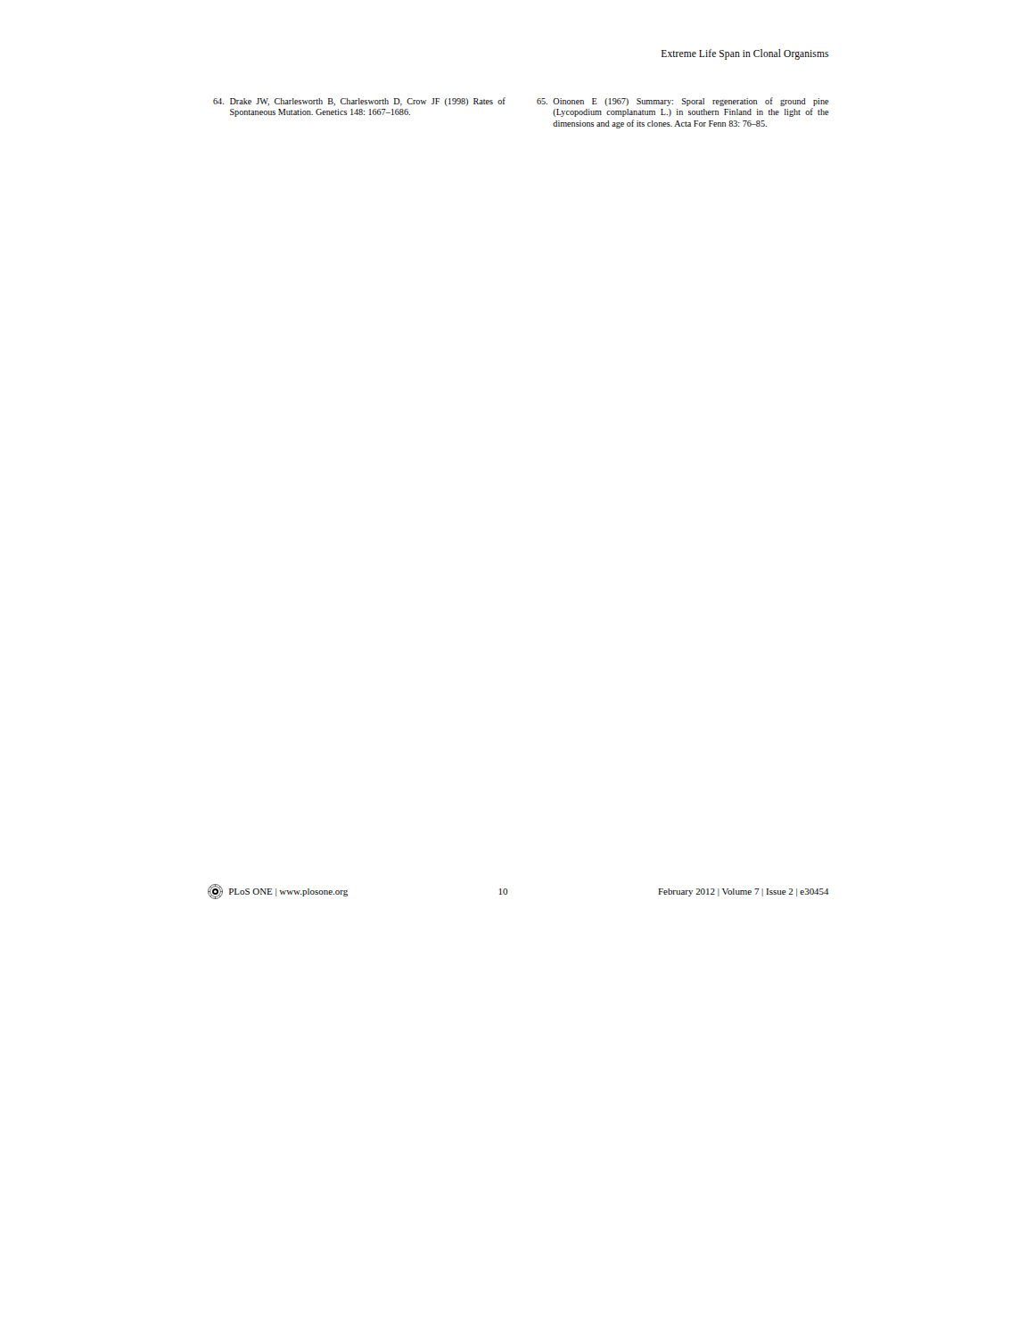Extreme Life Span in Clonal Organisms
64. Drake JW, Charlesworth B, Charlesworth D, Crow JF (1998) Rates of Spontaneous Mutation. Genetics 148: 1667–1686.
65. Oinonen E (1967) Summary: Sporal regeneration of ground pine (Lycopodium complanatum L.) in southern Finland in the light of the dimensions and age of its clones. Acta For Fenn 83: 76–85.
PLoS ONE | www.plosone.org
10
February 2012 | Volume 7 | Issue 2 | e30454